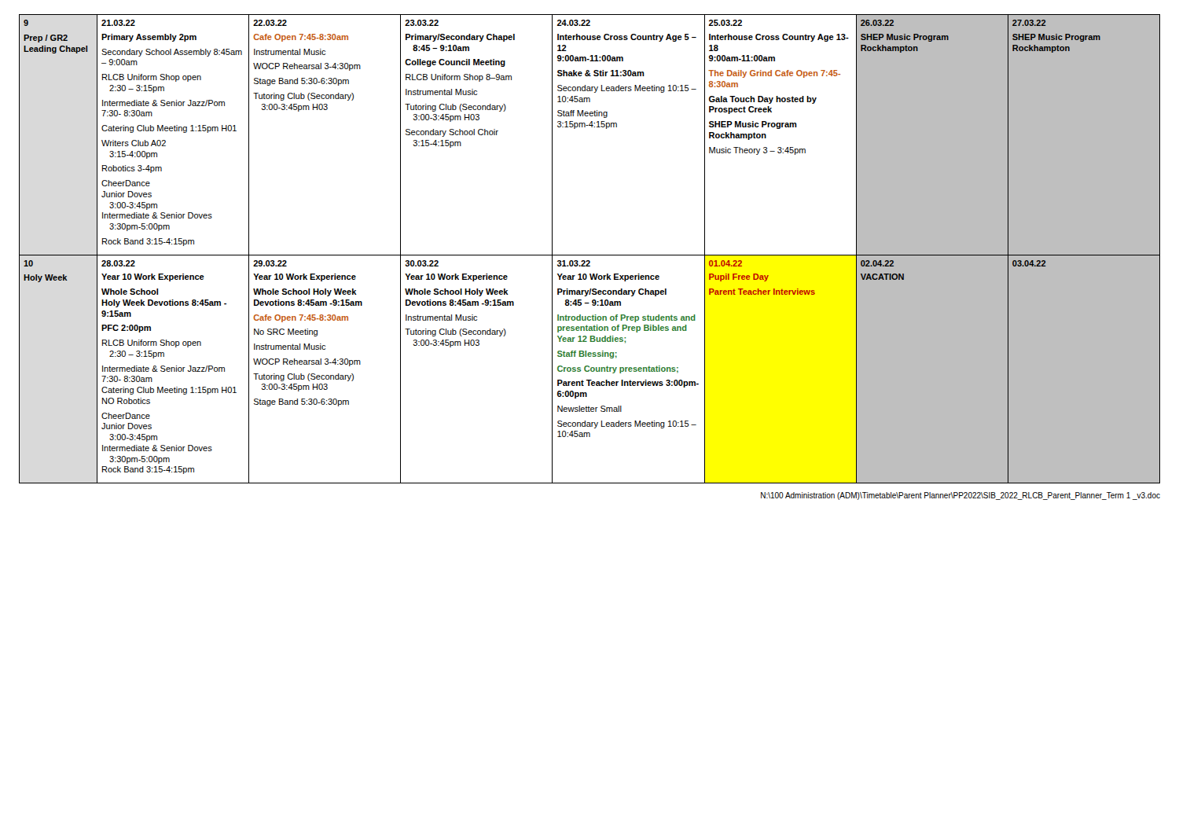| 9 Prep / GR2 Leading Chapel | 21.03.22 Primary Assembly 2pm Secondary School Assembly 8:45am – 9:00am RLCB Uniform Shop open 2:30 – 3:15pm Intermediate & Senior Jazz/Pom 7:30- 8:30am Catering Club Meeting 1:15pm H01 Writers Club A02 3:15-4:00pm Robotics 3-4pm CheerDance Junior Doves 3:00-3:45pm Intermediate & Senior Doves 3:30pm-5:00pm Rock Band 3:15-4:15pm | 22.03.22 Cafe Open 7:45-8:30am Instrumental Music WOCP Rehearsal 3-4:30pm Stage Band 5:30-6:30pm Tutoring Club (Secondary) 3:00-3:45pm H03 | 23.03.22 Primary/Secondary Chapel 8:45 – 9:10am College Council Meeting RLCB Uniform Shop 8–9am Instrumental Music Tutoring Club (Secondary) 3:00-3:45pm H03 Secondary School Choir 3:15-4:15pm | 24.03.22 Interhouse Cross Country Age 5 – 12 9:00am-11:00am Shake & Stir 11:30am Secondary Leaders Meeting 10:15 – 10:45am Staff Meeting 3:15pm-4:15pm | 25.03.22 Interhouse Cross Country Age 13-18 9:00am-11:00am The Daily Grind Cafe Open 7:45-8:30am Gala Touch Day hosted by Prospect Creek SHEP Music Program Rockhampton Music Theory 3 – 3:45pm | 26.03.22 SHEP Music Program Rockhampton | 27.03.22 SHEP Music Program Rockhampton |
| 10 Holy Week | 28.03.22 Year 10 Work Experience Whole School Holy Week Devotions 8:45am - 9:15am PFC 2:00pm RLCB Uniform Shop open 2:30 – 3:15pm Intermediate & Senior Jazz/Pom 7:30- 8:30am Catering Club Meeting 1:15pm H01 NO Robotics CheerDance Junior Doves 3:00-3:45pm Intermediate & Senior Doves 3:30pm-5:00pm Rock Band 3:15-4:15pm | 29.03.22 Year 10 Work Experience Whole School Holy Week Devotions 8:45am -9:15am Cafe Open 7:45-8:30am No SRC Meeting Instrumental Music WOCP Rehearsal 3-4:30pm Tutoring Club (Secondary) 3:00-3:45pm H03 Stage Band 5:30-6:30pm | 30.03.22 Year 10 Work Experience Whole School Holy Week Devotions 8:45am -9:15am Instrumental Music Tutoring Club (Secondary) 3:00-3:45pm H03 | 31.03.22 Year 10 Work Experience Primary/Secondary Chapel 8:45 – 9:10am Introduction of Prep students and presentation of Prep Bibles and Year 12 Buddies; Staff Blessing; Cross Country presentations; Parent Teacher Interviews 3:00pm-6:00pm Newsletter Small Secondary Leaders Meeting 10:15 – 10:45am | 01.04.22 Pupil Free Day Parent Teacher Interviews | 02.04.22 VACATION | 03.04.22 |
N:\100 Administration (ADM)\Timetable\Parent Planner\PP2022\SIB_2022_RLCB_Parent_Planner_Term 1 _v3.doc